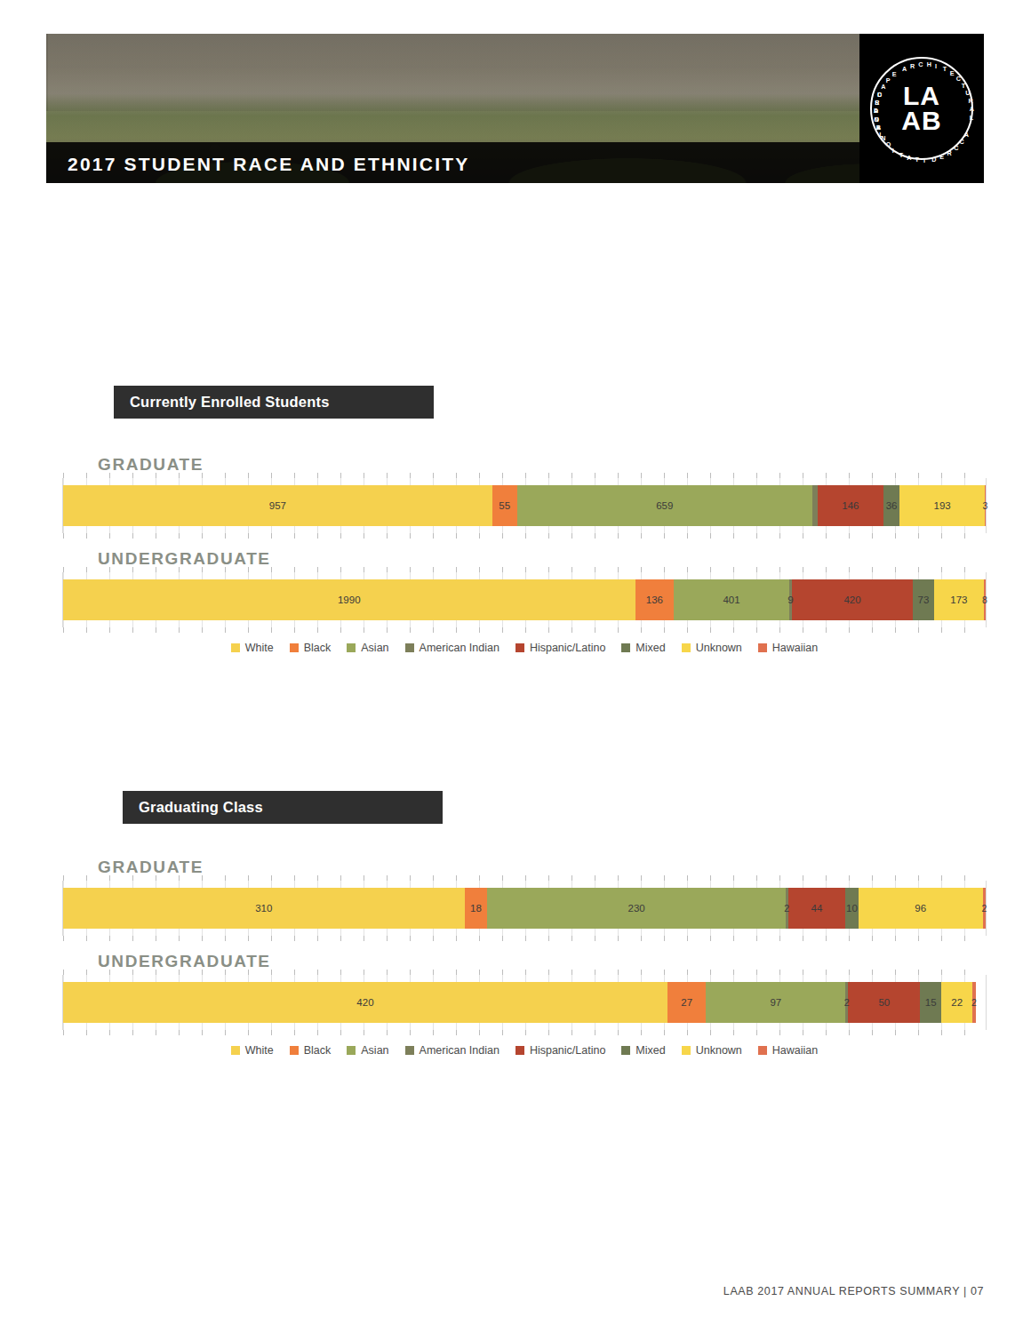2017 STUDENT RACE AND ETHNICITY
L A N D S C A P E A R C H I T E C T U R A L A C C R E D I T A T I O N B O A R D
LA AB
Currently Enrolled Students
GRADUATE
957
55
659
146
36
193
3
UNDERGRADUATE
1990
136
401
9
420
73
173
8
White Black Asian American Indian Hispanic/Latino Mixed Unknown Hawaiian
Graduating Class
GRADUATE
310
18
230
2
44
10
96
2
UNDERGRADUATE
420
27
97
2
50
15
22
2
White Black Asian American Indian Hispanic/Latino Mixed Unknown Hawaiian
LAAB 2017 ANNUAL REPORTS SUMMARY | 07